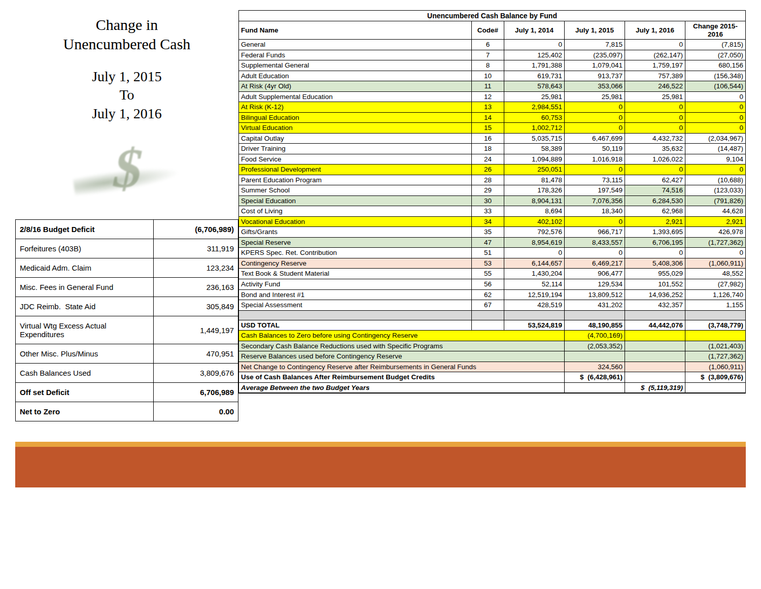Change in
Unencumbered Cash
July 1, 2015
To
July 1, 2016
$
| 2/8/16 Budget Deficit | (6,706,989) |
| Forfeitures (403B) | 311,919 |
| Medicaid Adm. Claim | 123,234 |
| Misc. Fees in General Fund | 236,163 |
| JDC Reimb. State Aid | 305,849 |
| Virtual Wtg Excess Actual Expenditures | 1,449,197 |
| Other Misc. Plus/Minus | 470,951 |
| Cash Balances Used | 3,809,676 |
| Off set Deficit | 6,706,989 |
| Net to Zero | 0.00 |
| Unencumbered Cash Balance by Fund |
| Fund Name | Code# | July 1, 2014 | July 1, 2015 | July 1, 2016 | Change 2015-2016 |
| General | 6 | 0 | 7,815 | 0 | (7,815) |
| Federal Funds | 7 | 125,402 | (235,097) | (262,147) | (27,050) |
| Supplemental General | 8 | 1,791,388 | 1,079,041 | 1,759,197 | 680,156 |
| Adult Education | 10 | 619,731 | 913,737 | 757,389 | (156,348) |
| At Risk (4yr Old) | 11 | 578,643 | 353,066 | 246,522 | (106,544) |
| Adult Supplemental Education | 12 | 25,981 | 25,981 | 25,981 | 0 |
| At Risk (K-12) | 13 | 2,984,551 | 0 | 0 | 0 |
| Bilingual Education | 14 | 60,753 | 0 | 0 | 0 |
| Virtual Education | 15 | 1,002,712 | 0 | 0 | 0 |
| Capital Outlay | 16 | 5,035,715 | 6,467,699 | 4,432,732 | (2,034,967) |
| Driver Training | 18 | 58,389 | 50,119 | 35,632 | (14,487) |
| Food Service | 24 | 1,094,889 | 1,016,918 | 1,026,022 | 9,104 |
| Professional Development | 26 | 250,051 | 0 | 0 | 0 |
| Parent Education Program | 28 | 81,478 | 73,115 | 62,427 | (10,688) |
| Summer School | 29 | 178,326 | 197,549 | 74,516 | (123,033) |
| Special Education | 30 | 8,904,131 | 7,076,356 | 6,284,530 | (791,826) |
| Cost of Living | 33 | 8,694 | 18,340 | 62,968 | 44,628 |
| Vocational Education | 34 | 402,102 | 0 | 2,921 | 2,921 |
| Gifts/Grants | 35 | 792,576 | 966,717 | 1,393,695 | 426,978 |
| Special Reserve | 47 | 8,954,619 | 8,433,557 | 6,706,195 | (1,727,362) |
| KPERS Spec. Ret. Contribution | 51 | 0 | 0 | 0 | 0 |
| Contingency Reserve | 53 | 6,144,657 | 6,469,217 | 5,408,306 | (1,060,911) |
| Text Book & Student Material | 55 | 1,430,204 | 906,477 | 955,029 | 48,552 |
| Activity Fund | 56 | 52,114 | 129,534 | 101,552 | (27,982) |
| Bond and Interest #1 | 62 | 12,519,194 | 13,809,512 | 14,936,252 | 1,126,740 |
| Special Assessment | 67 | 428,519 | 431,202 | 432,357 | 1,155 |
| USD TOTAL | | 53,524,819 | 48,190,855 | 44,442,076 | (3,748,779) |
| Cash Balances to Zero before using Contingency Reserve | (4,700,169) | | |
| Secondary Cash Balance Reductions used with Specific Programs | (2,053,352) | | (1,021,403) |
| Reserve Balances used before Contingency Reserve | | | (1,727,362) |
| Net Change to Contingency Reserve after Reimbursements in General Funds | 324,560 | | (1,060,911) |
| Use of Cash Balances After Reimbursement Budget Credits | $ (6,428,961) | | $ (3,809,676) |
| Average Between the two Budget Years | | $ (5,119,319) | |